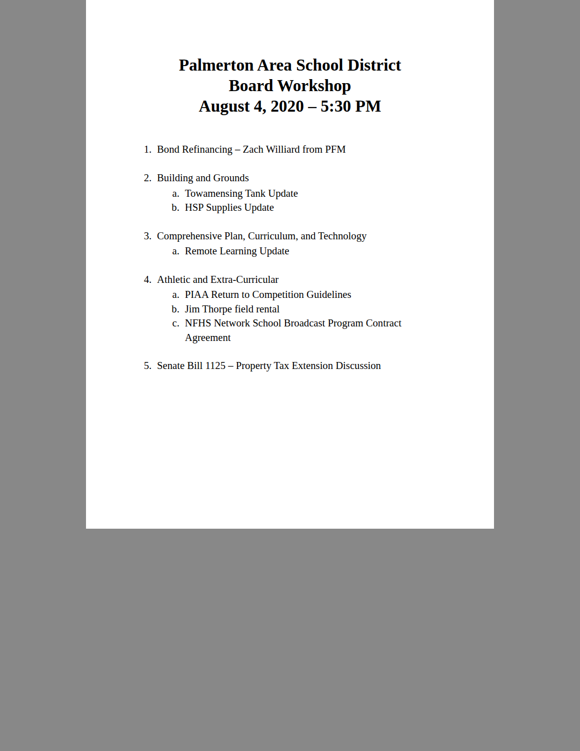Palmerton Area School District Board Workshop August 4, 2020 – 5:30 PM
Bond Refinancing – Zach Williard from PFM
Building and Grounds
Towamensing Tank Update
HSP Supplies Update
Comprehensive Plan, Curriculum, and Technology
Remote Learning Update
Athletic and Extra-Curricular
PIAA Return to Competition Guidelines
Jim Thorpe field rental
NFHS Network School Broadcast Program Contract Agreement
Senate Bill 1125 – Property Tax Extension Discussion